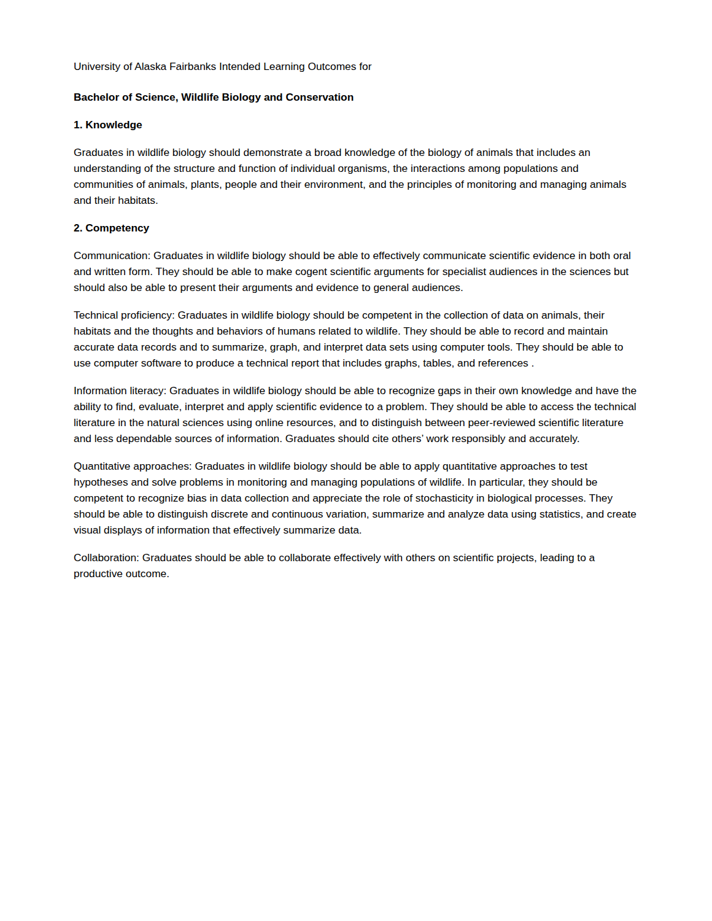University of Alaska Fairbanks Intended Learning Outcomes for
Bachelor of Science, Wildlife Biology and Conservation
1. Knowledge
Graduates in wildlife biology should demonstrate a broad knowledge of the biology of animals that includes an understanding of the structure and function of individual organisms, the interactions among populations and communities of animals, plants, people and their environment, and the principles of monitoring and managing animals and their habitats.
2. Competency
Communication: Graduates in wildlife biology should be able to effectively communicate scientific evidence in both oral and written form. They should be able to make cogent scientific arguments for specialist audiences in the sciences but should also be able to present their arguments and evidence to general audiences.
Technical proficiency: Graduates in wildlife biology should be competent in the collection of data on animals, their habitats and the thoughts and behaviors of humans related to wildlife. They should be able to record and maintain accurate data records and to summarize, graph, and interpret data sets using computer tools. They should be able to use computer software to produce a technical report that includes graphs, tables, and references .
Information literacy: Graduates in wildlife biology should be able to recognize gaps in their own knowledge and have the ability to find, evaluate, interpret and apply scientific evidence to a problem. They should be able to access the technical literature in the natural sciences using online resources, and to distinguish between peer-reviewed scientific literature and less dependable sources of information. Graduates should cite others’ work responsibly and accurately.
Quantitative approaches: Graduates in wildlife biology should be able to apply quantitative approaches to test hypotheses and solve problems in monitoring and managing populations of wildlife. In particular, they should be competent to recognize bias in data collection and appreciate the role of stochasticity in biological processes. They should be able to distinguish discrete and continuous variation, summarize and analyze data using statistics, and create visual displays of information that effectively summarize data.
Collaboration: Graduates should be able to collaborate effectively with others on scientific projects, leading to a productive outcome.